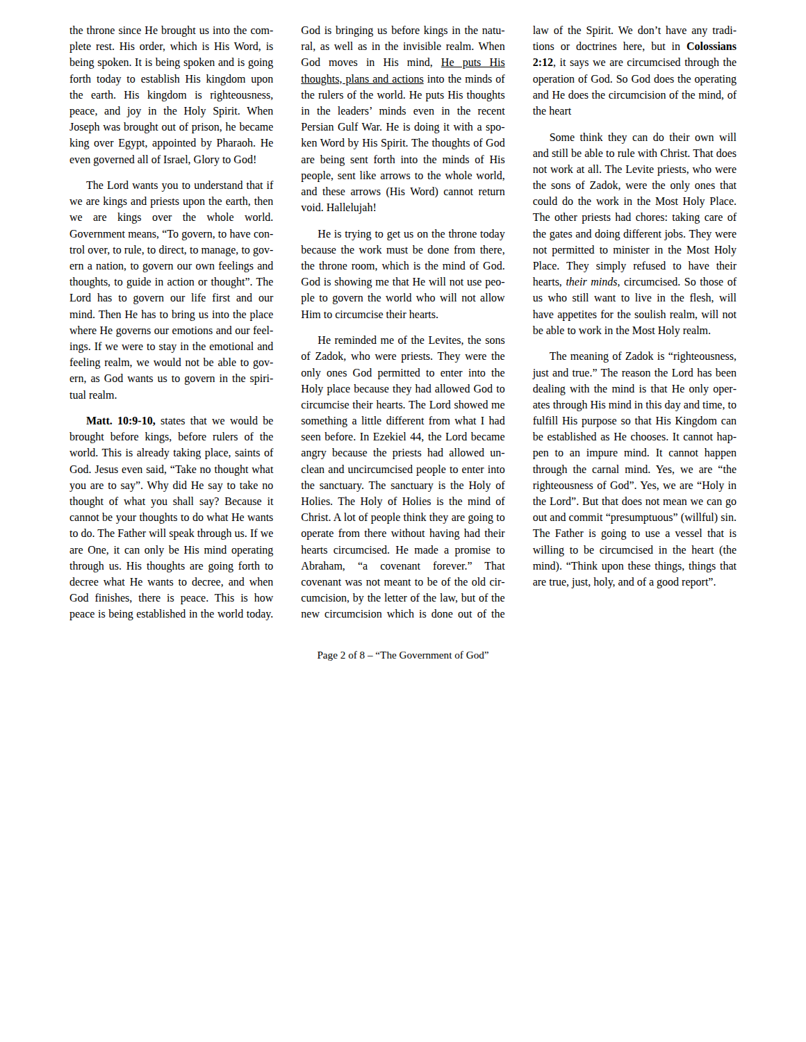the throne since He brought us into the complete rest. His order, which is His Word, is being spoken. It is being spoken and is going forth today to establish His kingdom upon the earth. His kingdom is righteousness, peace, and joy in the Holy Spirit. When Joseph was brought out of prison, he became king over Egypt, appointed by Pharaoh. He even governed all of Israel, Glory to God!
The Lord wants you to understand that if we are kings and priests upon the earth, then we are kings over the whole world. Government means, “To govern, to have control over, to rule, to direct, to manage, to govern a nation, to govern our own feelings and thoughts, to guide in action or thought”. The Lord has to govern our life first and our mind. Then He has to bring us into the place where He governs our emotions and our feelings. If we were to stay in the emotional and feeling realm, we would not be able to govern, as God wants us to govern in the spiritual realm.
Matt. 10:9-10, states that we would be brought before kings, before rulers of the world. This is already taking place, saints of God. Jesus even said, “Take no thought what you are to say”. Why did He say to take no thought of what you shall say? Because it cannot be your thoughts to do what He wants to do. The Father will speak through us. If we are One, it can only be His mind operating through us. His thoughts are going forth to decree what He wants to decree, and when God finishes, there is peace. This is how peace is being established in the world today. God is bringing us before kings in the natural, as well as in the invisible realm. When God moves in His mind, He puts His thoughts, plans and actions into the minds of the rulers of the world. He puts His thoughts in the leaders’ minds even in the recent Persian Gulf War. He is doing it with a spoken Word by His Spirit. The thoughts of God are being sent forth into the minds of His people, sent like arrows to the whole world, and these arrows (His Word) cannot return void. Hallelujah!
He is trying to get us on the throne today because the work must be done from there, the throne room, which is the mind of God. God is showing me that He will not use people to govern the world who will not allow Him to circumcise their hearts.
He reminded me of the Levites, the sons of Zadok, who were priests. They were the only ones God permitted to enter into the Holy place because they had allowed God to circumcise their hearts. The Lord showed me something a little different from what I had seen before. In Ezekiel 44, the Lord became angry because the priests had allowed unclean and uncircumcised people to enter into the sanctuary. The sanctuary is the Holy of Holies. The Holy of Holies is the mind of Christ. A lot of people think they are going to operate from there without having had their hearts circumcised. He made a promise to Abraham, “a covenant forever.” That covenant was not meant to be of the old circumcision, by the letter of the law, but of the new circumcision which is done out of the law of the Spirit. We don’t have any traditions or doctrines here, but in Colossians 2:12, it says we are circumcised through the operation of God. So God does the operating and He does the circumcision of the mind, of the heart
Some think they can do their own will and still be able to rule with Christ. That does not work at all. The Levite priests, who were the sons of Zadok, were the only ones that could do the work in the Most Holy Place. The other priests had chores: taking care of the gates and doing different jobs. They were not permitted to minister in the Most Holy Place. They simply refused to have their hearts, their minds, circumcised. So those of us who still want to live in the flesh, will have appetites for the soulish realm, will not be able to work in the Most Holy realm.
The meaning of Zadok is “righteousness, just and true.” The reason the Lord has been dealing with the mind is that He only operates through His mind in this day and time, to fulfill His purpose so that His Kingdom can be established as He chooses. It cannot happen to an impure mind. It cannot happen through the carnal mind. Yes, we are “the righteousness of God”. Yes, we are “Holy in the Lord”. But that does not mean we can go out and commit “presumptuous” (willful) sin. The Father is going to use a vessel that is willing to be circumcised in the heart (the mind). “Think upon these things, things that are true, just, holy, and of a good report”.
Page 2 of 8 – “The Government of God”